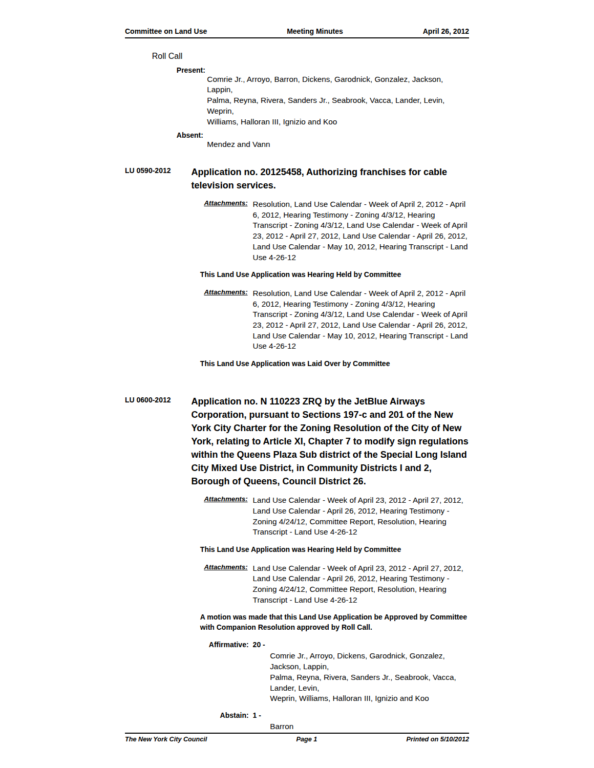Committee on Land Use
Meeting Minutes
April 26, 2012
Roll Call
Present:
Comrie Jr., Arroyo, Barron, Dickens, Garodnick, Gonzalez, Jackson, Lappin,
Palma, Reyna, Rivera, Sanders Jr., Seabrook, Vacca, Lander, Levin, Weprin,
Williams, Halloran III, Ignizio and Koo
Absent:
Mendez and Vann
LU 0590-2012
Application no. 20125458, Authorizing franchises for cable television services.
Attachments:
Resolution, Land Use Calendar - Week of April 2, 2012 - April 6, 2012, Hearing Testimony - Zoning 4/3/12, Hearing Transcript - Zoning 4/3/12, Land Use Calendar - Week of April 23, 2012 - April 27, 2012, Land Use Calendar - April 26, 2012, Land Use Calendar - May 10, 2012, Hearing Transcript - Land Use 4-26-12
This Land Use Application was Hearing Held by Committee
Attachments:
Resolution, Land Use Calendar - Week of April 2, 2012 - April 6, 2012, Hearing Testimony - Zoning 4/3/12, Hearing Transcript - Zoning 4/3/12, Land Use Calendar - Week of April 23, 2012 - April 27, 2012, Land Use Calendar - April 26, 2012, Land Use Calendar - May 10, 2012, Hearing Transcript - Land Use 4-26-12
This Land Use Application was Laid Over by Committee
LU 0600-2012
Application no. N 110223 ZRQ by the JetBlue Airways Corporation, pursuant to Sections 197-c and 201 of the New York City Charter for the Zoning Resolution of the City of New York, relating to Article XI, Chapter 7 to modify sign regulations within the Queens Plaza Sub district of the Special Long Island City Mixed Use District, in Community Districts I and 2, Borough of Queens, Council District 26.
Attachments:
Land Use Calendar - Week of April 23, 2012 - April 27, 2012, Land Use Calendar - April 26, 2012, Hearing Testimony - Zoning 4/24/12, Committee Report, Resolution, Hearing Transcript - Land Use 4-26-12
This Land Use Application was Hearing Held by Committee
Attachments:
Land Use Calendar - Week of April 23, 2012 - April 27, 2012, Land Use Calendar - April 26, 2012, Hearing Testimony - Zoning 4/24/12, Committee Report, Resolution, Hearing Transcript - Land Use 4-26-12
A motion was made that this Land Use Application be Approved by Committee
with Companion Resolution approved by Roll Call.
Affirmative:
20 -
Comrie Jr., Arroyo, Dickens, Garodnick, Gonzalez, Jackson, Lappin,
Palma, Reyna, Rivera, Sanders Jr., Seabrook, Vacca, Lander, Levin,
Weprin, Williams, Halloran III, Ignizio and Koo
Abstain:
1 -
Barron
The New York City Council
Page 1
Printed on 5/10/2012